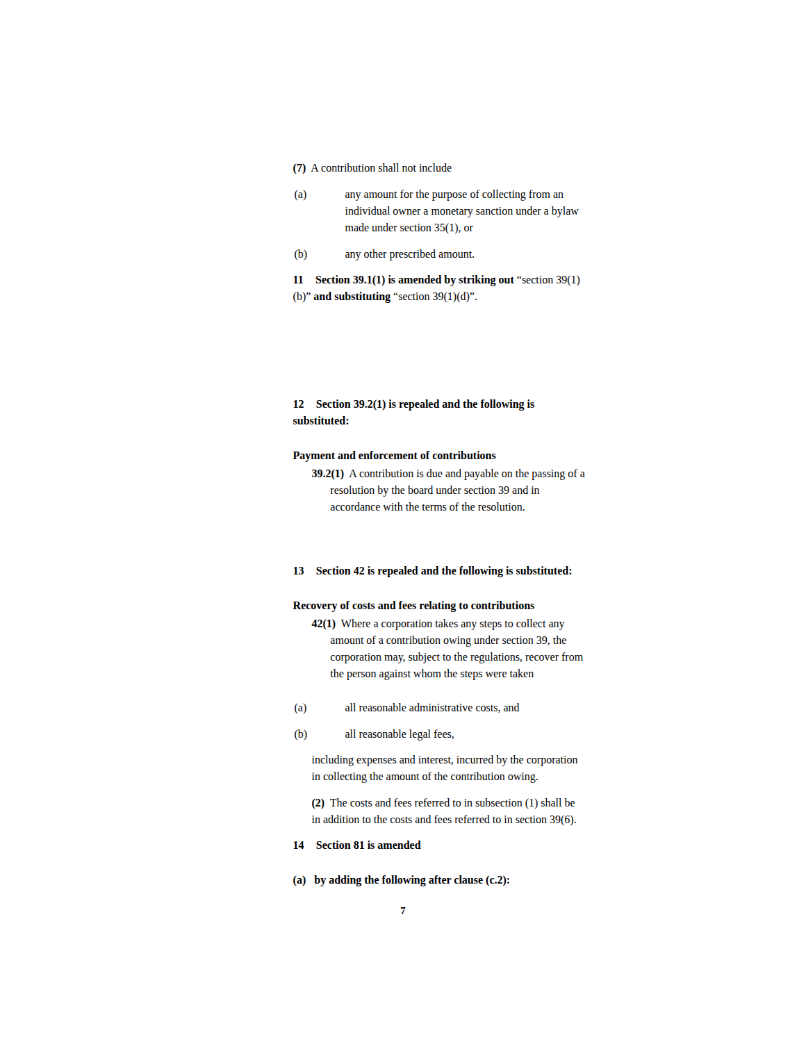(7) A contribution shall not include
(a) any amount for the purpose of collecting from an individual owner a monetary sanction under a bylaw made under section 35(1), or
(b) any other prescribed amount.
11 Section 39.1(1) is amended by striking out “section 39(1)(b)” and substituting “section 39(1)(d)”.
12 Section 39.2(1) is repealed and the following is substituted:
Payment and enforcement of contributions
39.2(1) A contribution is due and payable on the passing of a resolution by the board under section 39 and in accordance with the terms of the resolution.
13 Section 42 is repealed and the following is substituted:
Recovery of costs and fees relating to contributions
42(1) Where a corporation takes any steps to collect any amount of a contribution owing under section 39, the corporation may, subject to the regulations, recover from the person against whom the steps were taken
(a) all reasonable administrative costs, and
(b) all reasonable legal fees,
including expenses and interest, incurred by the corporation in collecting the amount of the contribution owing.
(2) The costs and fees referred to in subsection (1) shall be in addition to the costs and fees referred to in section 39(6).
14 Section 81 is amended
(a) by adding the following after clause (c.2):
7